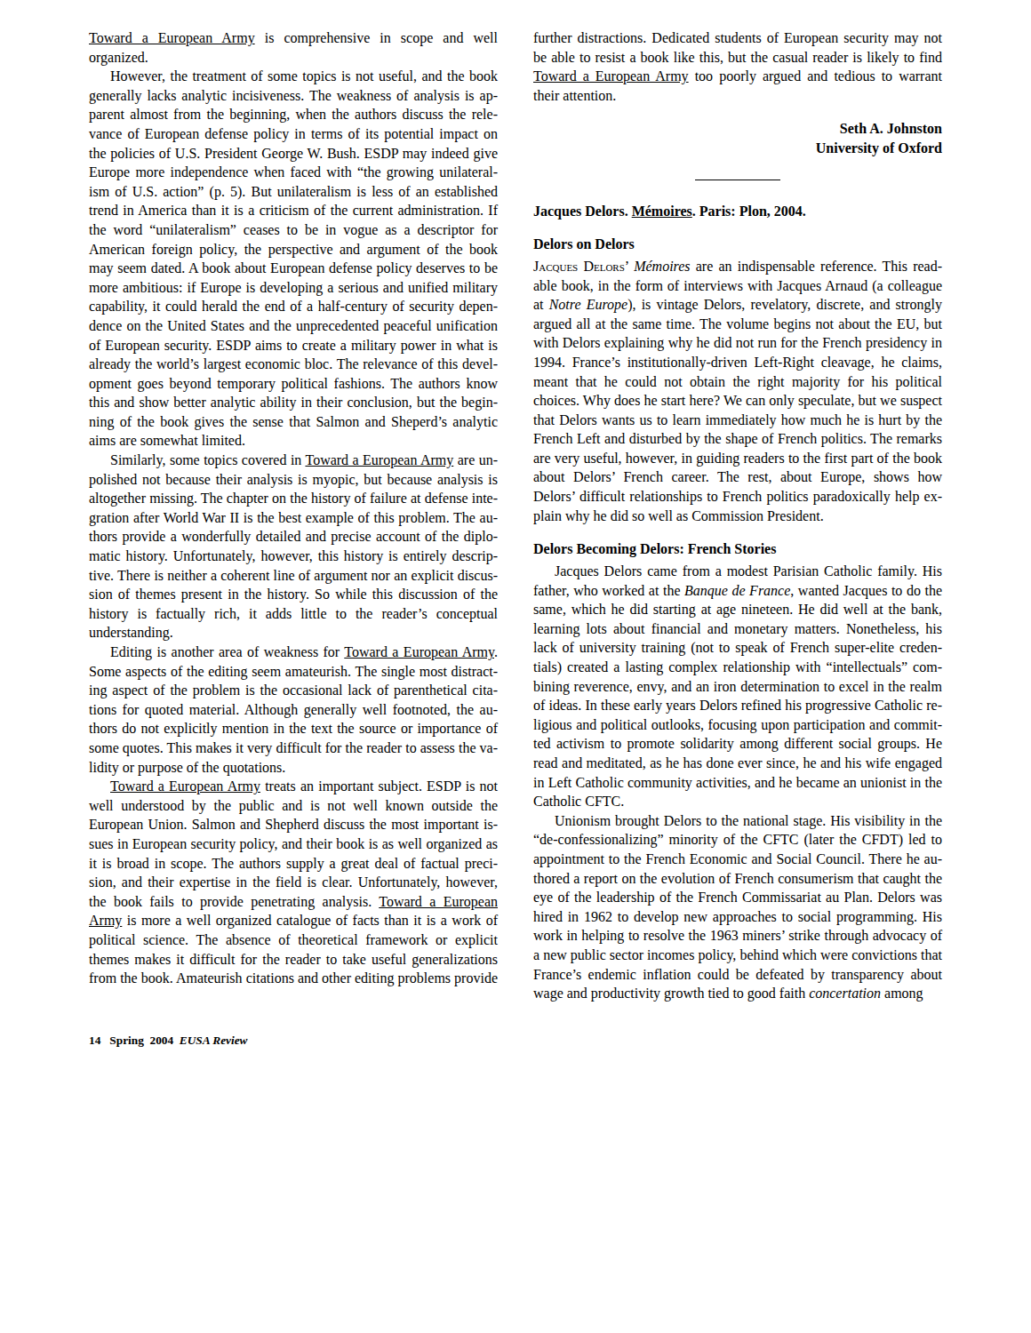Toward a European Army is comprehensive in scope and well organized.
However, the treatment of some topics is not useful, and the book generally lacks analytic incisiveness. The weakness of analysis is apparent almost from the beginning, when the authors discuss the relevance of European defense policy in terms of its potential impact on the policies of U.S. President George W. Bush. ESDP may indeed give Europe more independence when faced with “the growing unilateralism of U.S. action” (p. 5). But unilateralism is less of an established trend in America than it is a criticism of the current administration. If the word “unilateralism” ceases to be in vogue as a descriptor for American foreign policy, the perspective and argument of the book may seem dated. A book about European defense policy deserves to be more ambitious: if Europe is developing a serious and unified military capability, it could herald the end of a half-century of security dependence on the United States and the unprecedented peaceful unification of European security. ESDP aims to create a military power in what is already the world’s largest economic bloc. The relevance of this development goes beyond temporary political fashions. The authors know this and show better analytic ability in their conclusion, but the beginning of the book gives the sense that Salmon and Sheperd’s analytic aims are somewhat limited.
Similarly, some topics covered in Toward a European Army are unpolished not because their analysis is myopic, but because analysis is altogether missing. The chapter on the history of failure at defense integration after World War II is the best example of this problem. The authors provide a wonderfully detailed and precise account of the diplomatic history. Unfortunately, however, this history is entirely descriptive. There is neither a coherent line of argument nor an explicit discussion of themes present in the history. So while this discussion of the history is factually rich, it adds little to the reader’s conceptual understanding.
Editing is another area of weakness for Toward a European Army. Some aspects of the editing seem amateurish. The single most distracting aspect of the problem is the occasional lack of parenthetical citations for quoted material. Although generally well footnoted, the authors do not explicitly mention in the text the source or importance of some quotes. This makes it very difficult for the reader to assess the validity or purpose of the quotations.
Toward a European Army treats an important subject. ESDP is not well understood by the public and is not well known outside the European Union. Salmon and Shepherd discuss the most important issues in European security policy, and their book is as well organized as it is broad in scope. The authors supply a great deal of factual precision, and their expertise in the field is clear. Unfortunately, however, the book fails to provide penetrating analysis. Toward a European Army is more a well organized catalogue of facts than it is a work of political science. The absence of theoretical framework or explicit themes makes it difficult for the reader to take useful generalizations from the book. Amateurish citations and other editing problems provide further distractions. Dedicated students of European security may not be able to resist a book like this, but the casual reader is likely to find Toward a European Army too poorly argued and tedious to warrant their attention.
Seth A. Johnston
University of Oxford
Jacques Delors. Mémoires. Paris: Plon, 2004.
Delors on Delors
Jacques Delors’ Mémoires are an indispensable reference. This readable book, in the form of interviews with Jacques Arnaud (a colleague at Notre Europe), is vintage Delors, revelatory, discrete, and strongly argued all at the same time. The volume begins not about the EU, but with Delors explaining why he did not run for the French presidency in 1994. France’s institutionally-driven Left-Right cleavage, he claims, meant that he could not obtain the right majority for his political choices. Why does he start here? We can only speculate, but we suspect that Delors wants us to learn immediately how much he is hurt by the French Left and disturbed by the shape of French politics. The remarks are very useful, however, in guiding readers to the first part of the book about Delors’ French career. The rest, about Europe, shows how Delors’ difficult relationships to French politics paradoxically help explain why he did so well as Commission President.
Delors Becoming Delors: French Stories
Jacques Delors came from a modest Parisian Catholic family. His father, who worked at the Banque de France, wanted Jacques to do the same, which he did starting at age nineteen. He did well at the bank, learning lots about financial and monetary matters. Nonetheless, his lack of university training (not to speak of French super-elite credentials) created a lasting complex relationship with “intellectuals” combining reverence, envy, and an iron determination to excel in the realm of ideas. In these early years Delors refined his progressive Catholic religious and political outlooks, focusing upon participation and committed activism to promote solidarity among different social groups. He read and meditated, as he has done ever since, he and his wife engaged in Left Catholic community activities, and he became an unionist in the Catholic CFTC.
Unionism brought Delors to the national stage. His visibility in the “de-confessionalizing” minority of the CFTC (later the CFDT) led to appointment to the French Economic and Social Council. There he authored a report on the evolution of French consumerism that caught the eye of the leadership of the French Commissariat au Plan. Delors was hired in 1962 to develop new approaches to social programming. His work in helping to resolve the 1963 miners’ strike through advocacy of a new public sector incomes policy, behind which were convictions that France’s endemic inflation could be defeated by transparency about wage and productivity growth tied to good faith concertation among
14 Spring 2004 EUSA Review